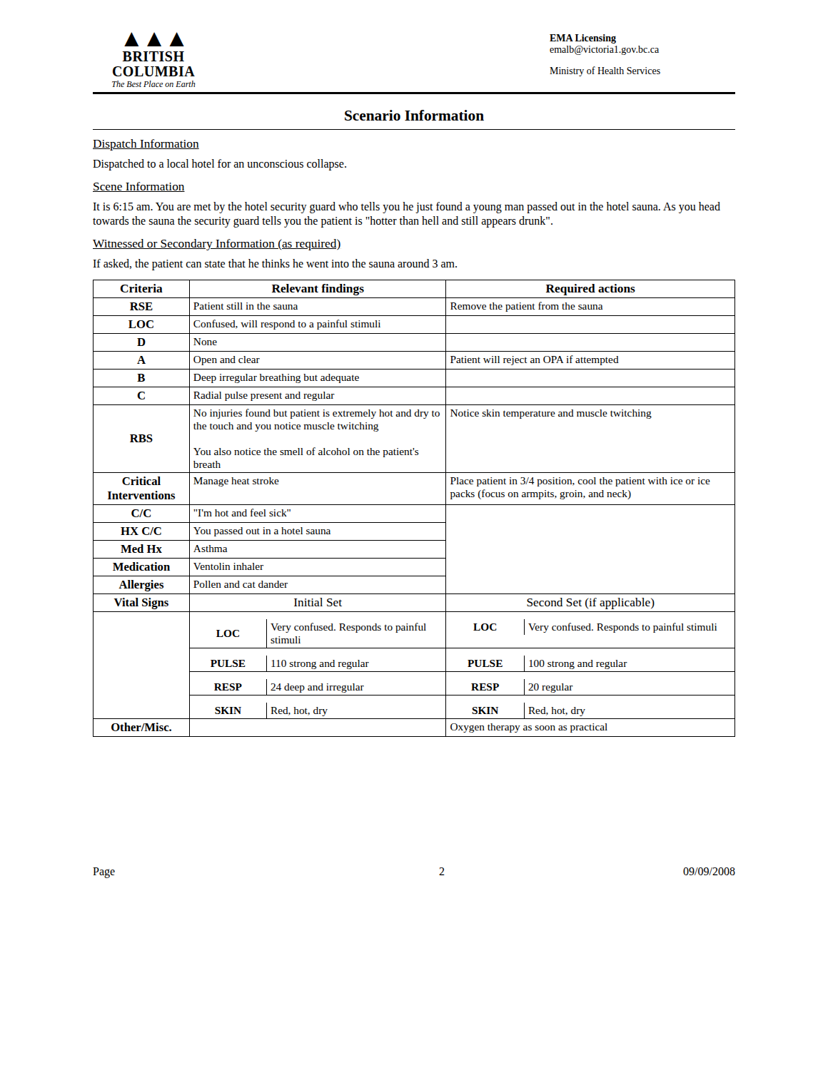▲▲▲
BRITISH
COLUMBIA
The Best Place on Earth
EMA Licensing
emalb@victoria1.gov.bc.ca
Ministry of Health Services
Scenario Information
Dispatch Information
Dispatched to a local hotel for an unconscious collapse.
Scene Information
It is 6:15 am. You are met by the hotel security guard who tells you he just found a young man passed out in the hotel sauna. As you head towards the sauna the security guard tells you the patient is "hotter than hell and still appears drunk".
Witnessed or Secondary Information (as required)
If asked, the patient can state that he thinks he went into the sauna around 3 am.
| Criteria | Relevant findings | Required actions |
| --- | --- | --- |
| RSE | Patient still in the sauna | Remove the patient from the sauna |
| LOC | Confused, will respond to a painful stimuli | |
| D | None | |
| A | Open and clear | Patient will reject an OPA if attempted |
| B | Deep irregular breathing but adequate | |
| C | Radial pulse present and regular | |
| RBS | No injuries found but patient is extremely hot and dry to the touch and you notice muscle twitching You also notice the smell of alcohol on the patient's breath | Notice skin temperature and muscle twitching |
| Critical Interventions | Manage heat stroke | Place patient in 3/4 position, cool the patient with ice or ice packs (focus on armpits, groin, and neck) |
| C/C | "I'm hot and feel sick" | |
| HX C/C | You passed out in a hotel sauna |
| Med Hx | Asthma |
| Medication | Ventolin inhaler |
| Allergies | Pollen and cat dander |
| Vital Signs | Initial Set | Second Set (if applicable) |
| | / LOC / Very confused. Responds to painful stimuli / | / LOC / Very confused. Responds to painful stimuli / |
| / PULSE / 110 strong and regular / | / PULSE / 100 strong and regular / |
| / RESP / 24 deep and irregular / | / RESP / 20 regular / |
| / SKIN / Red, hot, dry / | / SKIN / Red, hot, dry / |
| Other/Misc. | | Oxygen therapy as soon as practical |
Page
2
09/09/2008